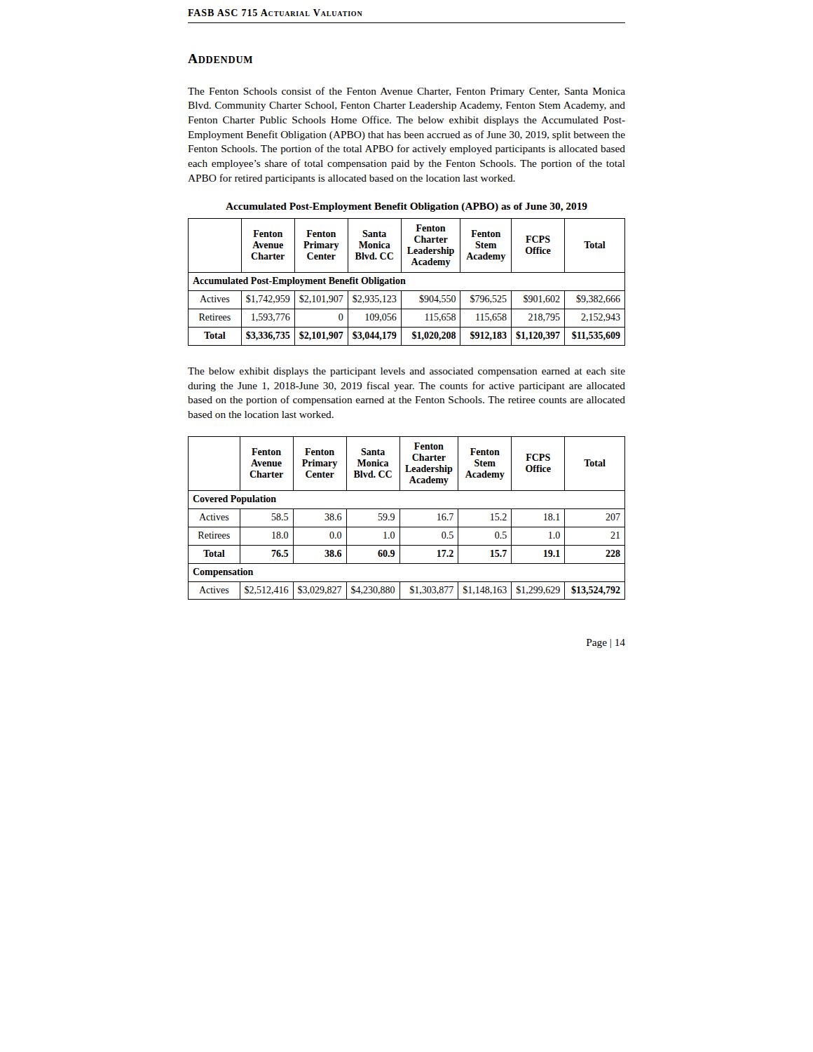FASB ASC 715 Actuarial Valuation
Addendum
The Fenton Schools consist of the Fenton Avenue Charter, Fenton Primary Center, Santa Monica Blvd. Community Charter School, Fenton Charter Leadership Academy, Fenton Stem Academy, and Fenton Charter Public Schools Home Office. The below exhibit displays the Accumulated Post-Employment Benefit Obligation (APBO) that has been accrued as of June 30, 2019, split between the Fenton Schools. The portion of the total APBO for actively employed participants is allocated based each employee’s share of total compensation paid by the Fenton Schools. The portion of the total APBO for retired participants is allocated based on the location last worked.
Accumulated Post-Employment Benefit Obligation (APBO) as of June 30, 2019
| | Fenton Avenue Charter | Fenton Primary Center | Santa Monica Blvd. CC | Fenton Charter Leadership Academy | Fenton Stem Academy | FCPS Office | Total |
| --- | --- | --- | --- | --- | --- | --- | --- |
| Accumulated Post-Employment Benefit Obligation |
| Actives | $1,742,959 | $2,101,907 | $2,935,123 | $904,550 | $796,525 | $901,602 | $9,382,666 |
| Retirees | 1,593,776 | 0 | 109,056 | 115,658 | 115,658 | 218,795 | 2,152,943 |
| Total | $3,336,735 | $2,101,907 | $3,044,179 | $1,020,208 | $912,183 | $1,120,397 | $11,535,609 |
The below exhibit displays the participant levels and associated compensation earned at each site during the June 1, 2018-June 30, 2019 fiscal year. The counts for active participant are allocated based on the portion of compensation earned at the Fenton Schools. The retiree counts are allocated based on the location last worked.
| | Fenton Avenue Charter | Fenton Primary Center | Santa Monica Blvd. CC | Fenton Charter Leadership Academy | Fenton Stem Academy | FCPS Office | Total |
| --- | --- | --- | --- | --- | --- | --- | --- |
| Covered Population |
| Actives | 58.5 | 38.6 | 59.9 | 16.7 | 15.2 | 18.1 | 207 |
| Retirees | 18.0 | 0.0 | 1.0 | 0.5 | 0.5 | 1.0 | 21 |
| Total | 76.5 | 38.6 | 60.9 | 17.2 | 15.7 | 19.1 | 228 |
| Compensation |
| Actives | $2,512,416 | $3,029,827 | $4,230,880 | $1,303,877 | $1,148,163 | $1,299,629 | $13,524,792 |
Page | 14